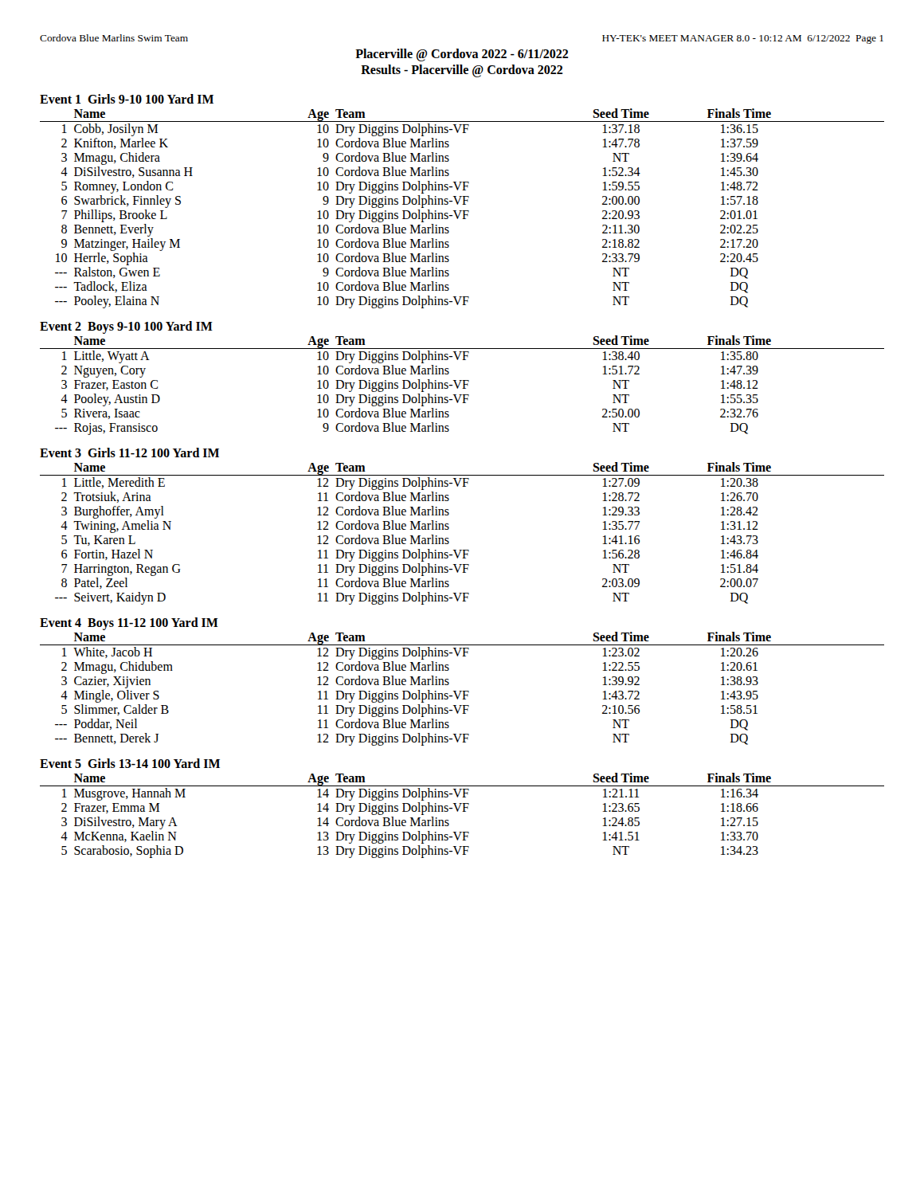Cordova Blue Marlins Swim Team HY-TEK's MEET MANAGER 8.0 - 10:12 AM 6/12/2022 Page 1
Placerville @ Cordova 2022 - 6/11/2022
Results - Placerville @ Cordova 2022
Event 1 Girls 9-10 100 Yard IM
| | Name | Age | Team | Seed Time | Finals Time | |
| --- | --- | --- | --- | --- | --- | --- |
| 1 | Cobb, Josilyn M | 10 | Dry Diggins Dolphins-VF | 1:37.18 | 1:36.15 | |
| 2 | Knifton, Marlee K | 10 | Cordova Blue Marlins | 1:47.78 | 1:37.59 | |
| 3 | Mmagu, Chidera | 9 | Cordova Blue Marlins | NT | 1:39.64 | |
| 4 | DiSilvestro, Susanna H | 10 | Cordova Blue Marlins | 1:52.34 | 1:45.30 | |
| 5 | Romney, London C | 10 | Dry Diggins Dolphins-VF | 1:59.55 | 1:48.72 | |
| 6 | Swarbrick, Finnley S | 9 | Dry Diggins Dolphins-VF | 2:00.00 | 1:57.18 | |
| 7 | Phillips, Brooke L | 10 | Dry Diggins Dolphins-VF | 2:20.93 | 2:01.01 | |
| 8 | Bennett, Everly | 10 | Cordova Blue Marlins | 2:11.30 | 2:02.25 | |
| 9 | Matzinger, Hailey M | 10 | Cordova Blue Marlins | 2:18.82 | 2:17.20 | |
| 10 | Herrle, Sophia | 10 | Cordova Blue Marlins | 2:33.79 | 2:20.45 | |
| --- | Ralston, Gwen E | 9 | Cordova Blue Marlins | NT | DQ | |
| --- | Tadlock, Eliza | 10 | Cordova Blue Marlins | NT | DQ | |
| --- | Pooley, Elaina N | 10 | Dry Diggins Dolphins-VF | NT | DQ | |
Event 2 Boys 9-10 100 Yard IM
| | Name | Age | Team | Seed Time | Finals Time | |
| --- | --- | --- | --- | --- | --- | --- |
| 1 | Little, Wyatt A | 10 | Dry Diggins Dolphins-VF | 1:38.40 | 1:35.80 | |
| 2 | Nguyen, Cory | 10 | Cordova Blue Marlins | 1:51.72 | 1:47.39 | |
| 3 | Frazer, Easton C | 10 | Dry Diggins Dolphins-VF | NT | 1:48.12 | |
| 4 | Pooley, Austin D | 10 | Dry Diggins Dolphins-VF | NT | 1:55.35 | |
| 5 | Rivera, Isaac | 10 | Cordova Blue Marlins | 2:50.00 | 2:32.76 | |
| --- | Rojas, Fransisco | 9 | Cordova Blue Marlins | NT | DQ | |
Event 3 Girls 11-12 100 Yard IM
| | Name | Age | Team | Seed Time | Finals Time | |
| --- | --- | --- | --- | --- | --- | --- |
| 1 | Little, Meredith E | 12 | Dry Diggins Dolphins-VF | 1:27.09 | 1:20.38 | |
| 2 | Trotsiuk, Arina | 11 | Cordova Blue Marlins | 1:28.72 | 1:26.70 | |
| 3 | Burghoffer, Amyl | 12 | Cordova Blue Marlins | 1:29.33 | 1:28.42 | |
| 4 | Twining, Amelia N | 12 | Cordova Blue Marlins | 1:35.77 | 1:31.12 | |
| 5 | Tu, Karen L | 12 | Cordova Blue Marlins | 1:41.16 | 1:43.73 | |
| 6 | Fortin, Hazel N | 11 | Dry Diggins Dolphins-VF | 1:56.28 | 1:46.84 | |
| 7 | Harrington, Regan G | 11 | Dry Diggins Dolphins-VF | NT | 1:51.84 | |
| 8 | Patel, Zeel | 11 | Cordova Blue Marlins | 2:03.09 | 2:00.07 | |
| --- | Seivert, Kaidyn D | 11 | Dry Diggins Dolphins-VF | NT | DQ | |
Event 4 Boys 11-12 100 Yard IM
| | Name | Age | Team | Seed Time | Finals Time | |
| --- | --- | --- | --- | --- | --- | --- |
| 1 | White, Jacob H | 12 | Dry Diggins Dolphins-VF | 1:23.02 | 1:20.26 | |
| 2 | Mmagu, Chidubem | 12 | Cordova Blue Marlins | 1:22.55 | 1:20.61 | |
| 3 | Cazier, Xijvien | 12 | Cordova Blue Marlins | 1:39.92 | 1:38.93 | |
| 4 | Mingle, Oliver S | 11 | Dry Diggins Dolphins-VF | 1:43.72 | 1:43.95 | |
| 5 | Slimmer, Calder B | 11 | Dry Diggins Dolphins-VF | 2:10.56 | 1:58.51 | |
| --- | Poddar, Neil | 11 | Cordova Blue Marlins | NT | DQ | |
| --- | Bennett, Derek J | 12 | Dry Diggins Dolphins-VF | NT | DQ | |
Event 5 Girls 13-14 100 Yard IM
| | Name | Age | Team | Seed Time | Finals Time | |
| --- | --- | --- | --- | --- | --- | --- |
| 1 | Musgrove, Hannah M | 14 | Dry Diggins Dolphins-VF | 1:21.11 | 1:16.34 | |
| 2 | Frazer, Emma M | 14 | Dry Diggins Dolphins-VF | 1:23.65 | 1:18.66 | |
| 3 | DiSilvestro, Mary A | 14 | Cordova Blue Marlins | 1:24.85 | 1:27.15 | |
| 4 | McKenna, Kaelin N | 13 | Dry Diggins Dolphins-VF | 1:41.51 | 1:33.70 | |
| 5 | Scarabosio, Sophia D | 13 | Dry Diggins Dolphins-VF | NT | 1:34.23 | |